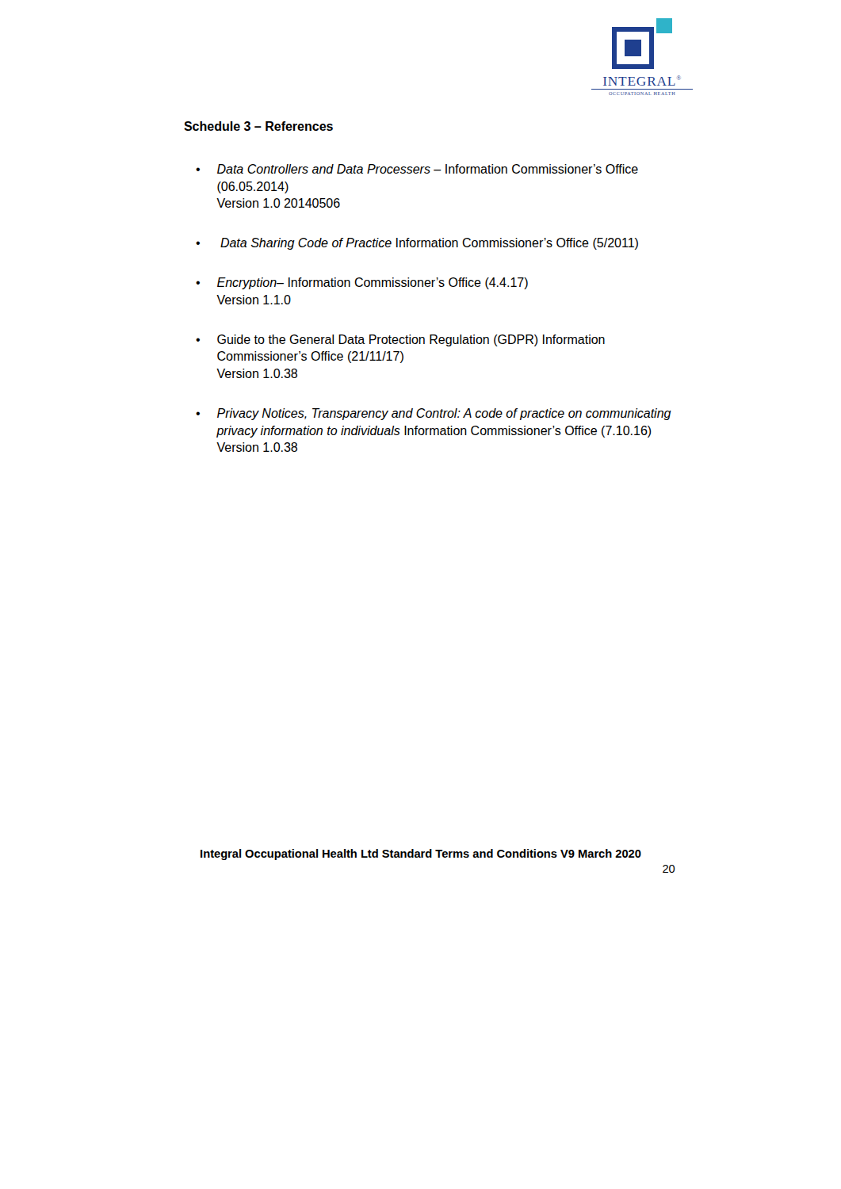INTEGRAL®
Occupational Health
Schedule 3 – References
Data Controllers and Data Processers – Information Commissioner’s Office (06.05.2014) Version 1.0 20140506
Data Sharing Code of Practice Information Commissioner’s Office (5/2011)
Encryption– Information Commissioner’s Office (4.4.17) Version 1.1.0
Guide to the General Data Protection Regulation (GDPR) Information Commissioner’s Office (21/11/17) Version 1.0.38
Privacy Notices, Transparency and Control: A code of practice on communicating privacy information to individuals Information Commissioner’s Office (7.10.16) Version 1.0.38
Integral Occupational Health Ltd Standard Terms and Conditions V9 March 2020
20